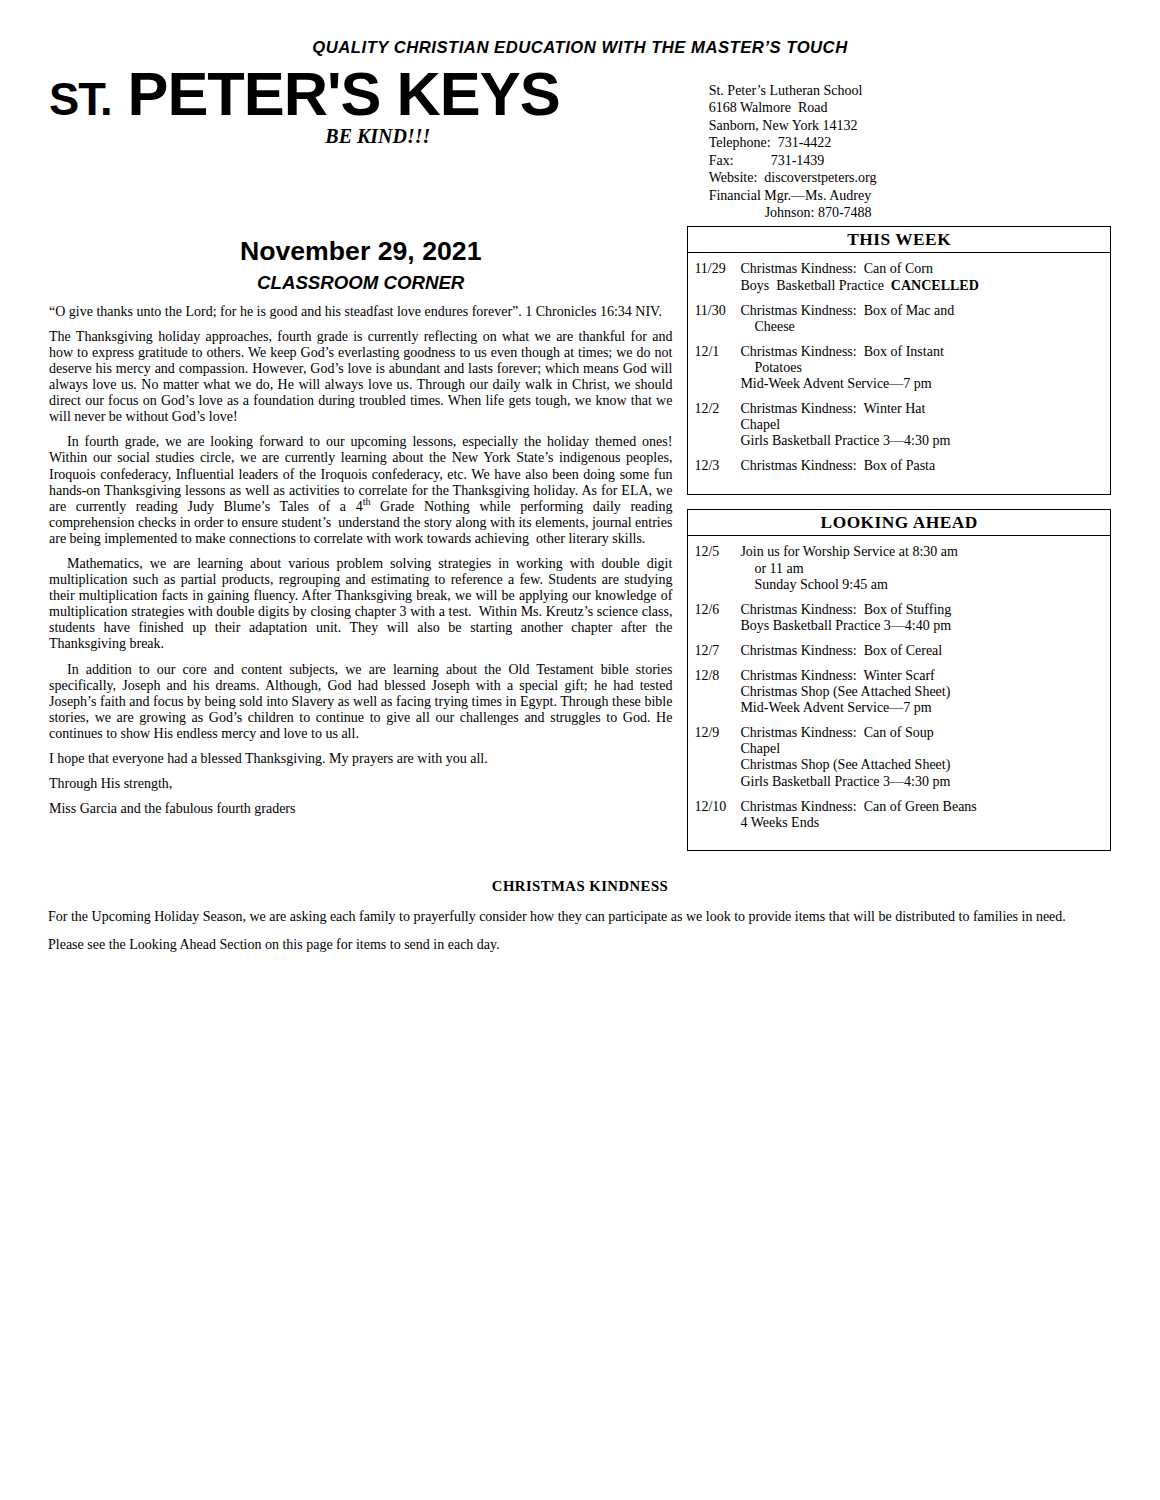QUALITY CHRISTIAN EDUCATION WITH THE MASTER’S TOUCH
| ST. PETER'S KEYS BE KIND!!! | St. Peter’s Lutheran School 6168 Walmore Road Sanborn, New York 14132 Telephone: 731-4422 Fax: 731-1439 Website: discoverstpeters.org Financial Mgr.—Ms. Audrey Johnson: 870-7488 |
| November 29, 2021 CLASSROOM CORNER “O give thanks unto the Lord; for he is good and his steadfast love endures forever”. 1 Chronicles 16:34 NIV. The Thanksgiving holiday approaches, fourth grade is currently reflecting on what we are thankful for and how to express gratitude to others. We keep God’s everlasting goodness to us even though at times; we do not deserve his mercy and compassion. However, God’s love is abundant and lasts forever; which means God will always love us. No matter what we do, He will always love us. Through our daily walk in Christ, we should direct our focus on God’s love as a foundation during troubled times. When life gets tough, we know that we will never be without God’s love! In fourth grade, we are looking forward to our upcoming lessons, especially the holiday themed ones! Within our social studies circle, we are currently learning about the New York State’s indigenous peoples, Iroquois confederacy, Influential leaders of the Iroquois confederacy, etc. We have also been doing some fun hands-on Thanksgiving lessons as well as activities to correlate for the Thanksgiving holiday. As for ELA, we are currently reading Judy Blume’s Tales of a 4 th Grade Nothing while performing daily reading comprehension checks in order to ensure student’s understand the story along with its elements, journal entries are being implemented to make connections to correlate with work towards achieving other literary skills. Mathematics, we are learning about various problem solving strategies in working with double digit multiplication such as partial products, regrouping and estimating to reference a few. Students are studying their multiplication facts in gaining fluency. After Thanksgiving break, we will be applying our knowledge of multiplication strategies with double digits by closing chapter 3 with a test. Within Ms. Kreutz’s science class, students have finished up their adaptation unit. They will also be starting another chapter after the Thanksgiving break. In addition to our core and content subjects, we are learning about the Old Testament bible stories specifically, Joseph and his dreams. Although, God had blessed Joseph with a special gift; he had tested Joseph’s faith and focus by being sold into Slavery as well as facing trying times in Egypt. Through these bible stories, we are growing as God’s children to continue to give all our challenges and struggles to God. He continues to show His endless mercy and love to us all. I hope that everyone had a blessed Thanksgiving. My prayers are with you all. Through His strength, Miss Garcia and the fabulous fourth graders | THIS WEEK / 11/29 / Christmas Kindness: Can of Corn Boys Basketball Practice CANCELLED / / 11/30 / Christmas Kindness: Box of Mac and Cheese / / 12/1 / Christmas Kindness: Box of Instant Potatoes Mid-Week Advent Service—7 pm / / 12/2 / Christmas Kindness: Winter Hat Chapel Girls Basketball Practice 3—4:30 pm / / 12/3 / Christmas Kindness: Box of Pasta / LOOKING AHEAD / 12/5 / Join us for Worship Service at 8:30 am or 11 am Sunday School 9:45 am / / 12/6 / Christmas Kindness: Box of Stuffing Boys Basketball Practice 3—4:40 pm / / 12/7 / Christmas Kindness: Box of Cereal / / 12/8 / Christmas Kindness: Winter Scarf Christmas Shop (See Attached Sheet) Mid-Week Advent Service—7 pm / / 12/9 / Christmas Kindness: Can of Soup Chapel Christmas Shop (See Attached Sheet) Girls Basketball Practice 3—4:30 pm / / 12/10 / Christmas Kindness: Can of Green Beans 4 Weeks Ends / |
CHRISTMAS KINDNESS
For the Upcoming Holiday Season, we are asking each family to prayerfully consider how they can participate as we look to provide items that will be distributed to families in need.
Please see the Looking Ahead Section on this page for items to send in each day.